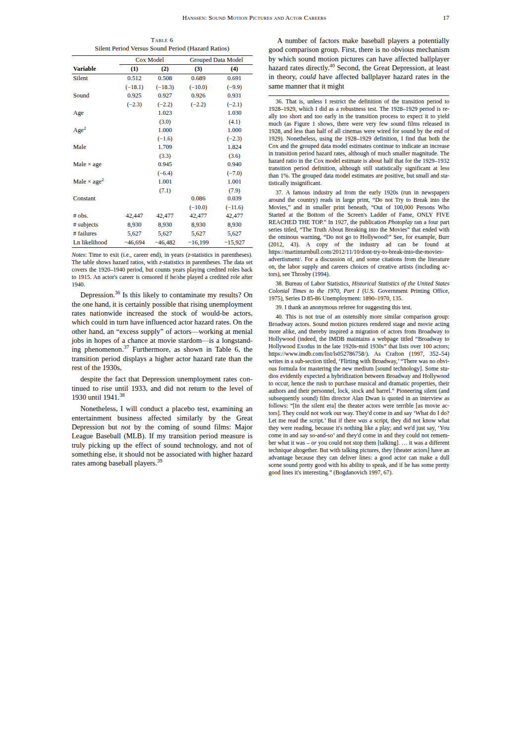Hanssen: Sound Motion Pictures and Actor Careers
17
Table 6 Silent Period Versus Sound Period (Hazard Ratios)
| | Cox Model | Grouped Data Model |
| --- | --- | --- |
| Variable | (1) | (2) | (3) | (4) |
| Silent | 0.512 | 0.508 | 0.689 | 0.691 |
| | (−18.1) | (−18.3) | (−10.0) | (−9.9) |
| Sound | 0.925 | 0.927 | 0.926 | 0.931 |
| | (−2.3) | (−2.2) | (−2.2) | (−2.1) |
| Age | | 1.023 | | 1.030 |
| | | (3.0) | | (4.1) |
| Age 2 | | 1.000 | | 1.000 |
| | | (−1.6) | | (−2.3) |
| Male | | 1.709 | | 1.824 |
| | | (3.3) | | (3.6) |
| Male × age | | 0.945 | | 0.940 |
| | | (−6.4) | | (−7.0) |
| Male × age 2 | | 1.001 | | 1.001 |
| | | (7.1) | | (7.9) |
| Constant | | | 0.086 | 0.039 |
| | | | (−10.0) | (−11.6) |
| # obs. | 42,447 | 42,477 | 42,477 | 42,477 |
| # subjects | 8,930 | 8,930 | 8,930 | 8,930 |
| # failures | 5,627 | 5,627 | 5,627 | 5,627 |
| Ln likelihood | −46,694 | −46,482 | −16,199 | −15,927 |
Notes: Time to exit (i.e., career end), in years (z-statistics in parentheses). The table shows hazard ratios, with z-statistics in parentheses. The data set covers the 1920–1940 period, but counts years playing credited roles back to 1915. An actor's career is censored if he/she played a credited role after 1940.
Depression.36 Is this likely to contaminate my results? On the one hand, it is certainly possible that rising unemployment rates nationwide increased the stock of would-be actors, which could in turn have influenced actor hazard rates. On the other hand, an “excess supply” of actors—working at menial jobs in hopes of a chance at movie stardom—is a longstanding phenomenon.37 Furthermore, as shown in Table 6, the transition period displays a higher actor hazard rate than the rest of the 1930s,
despite the fact that Depression unemployment rates continued to rise until 1933, and did not return to the level of 1930 until 1941.38
Nonetheless, I will conduct a placebo test, examining an entertainment business affected similarly by the Great Depression but not by the coming of sound films: Major League Baseball (MLB). If my transition period measure is truly picking up the effect of sound technology, and not of something else, it should not be associated with higher hazard rates among baseball players.39
A number of factors make baseball players a potentially good comparison group. First, there is no obvious mechanism by which sound motion pictures can have affected ballplayer hazard rates directly.40 Second, the Great Depression, at least in theory, could have affected ballplayer hazard rates in the same manner that it might
36. That is, unless I restrict the definition of the transition period to 1928–1929, which I did as a robustness test. The 1928–1929 period is really too short and too early in the transition process to expect it to yield much (as Figure 1 shows, there were very few sound films released in 1928, and less than half of all cinemas were wired for sound by the end of 1929). Nonetheless, using the 1928–1929 definition, I find that both the Cox and the grouped data model estimates continue to indicate an increase in transition period hazard rates, although of much smaller magnitude. The hazard ratio in the Cox model estimate is about half that for the 1929–1932 transition period definition, although still statistically significant at less than 1%. The grouped data model estimates are positive, but small and statistically insignificant.
37. A famous industry ad from the early 1920s (run in newspapers around the country) reads in large print, “Do not Try to Break into the Movies,” and in smaller print beneath, “Out of 100,000 Persons Who Started at the Bottom of the Screen's Ladder of Fame, ONLY FIVE REACHED THE TOP.” In 1927, the publication Photoplay ran a four part series titled, “The Truth About Breaking into the Movies” that ended with the ominous warning, “Do not go to Hollywood!” See, for example, Burr (2012, 43). A copy of the industry ad can be found at https://martinturnbull.com/2012/11/10/dont-try-to-break-into-the-movies-advertisment/. For a discussion of, and some citations from the literature on, the labor supply and careers choices of creative artists (including actors), see Throsby (1994).
38. Bureau of Labor Statistics, Historical Statistics of the United States Colonial Times to the 1970, Part I (U.S. Government Printing Office, 1975), Series D 85-86 Unemployment: 1890–1970, 135.
39. I thank an anonymous referee for suggesting this test.
40. This is not true of an ostensibly more similar comparison group: Broadway actors. Sound motion pictures rendered stage and movie acting more alike, and thereby inspired a migration of actors from Broadway to Hollywood (indeed, the IMDB maintains a webpage titled “Broadway to Hollywood Exodus in the late 1920s-mid 1930s” that lists over 100 actors; https://www.imdb.com/list/ls052786758/). As Crafton (1997, 352–54) writes in a sub-section titled, ‘Flirting with Broadway,’ “There was no obvious formula for mastering the new medium [sound technology]. Some studios evidently expected a hybridization between Broadway and Hollywood to occur, hence the rush to purchase musical and dramatic properties, their authors and their personnel, lock, stock and barrel.” Pioneering silent (and subsequently sound) film director Alan Dwan is quoted in an interview as follows: “[In the silent era] the theater actors were terrible [as movie actors]. They could not work our way. They'd come in and say ‘What do I do? Let me read the script.’ But if there was a script, they did not know what they were reading, because it's nothing like a play; and we'd just say, ‘You come in and say so-and-so’ and they'd come in and they could not remember what it was – or you could not stop them [talking]. … it was a different technique altogether. But with talking pictures, they [theater actors] have an advantage because they can deliver lines: a good actor can make a dull scene sound pretty good with his ability to speak, and if he has some pretty good lines it's interesting.” (Bogdanovich 1997, 67).